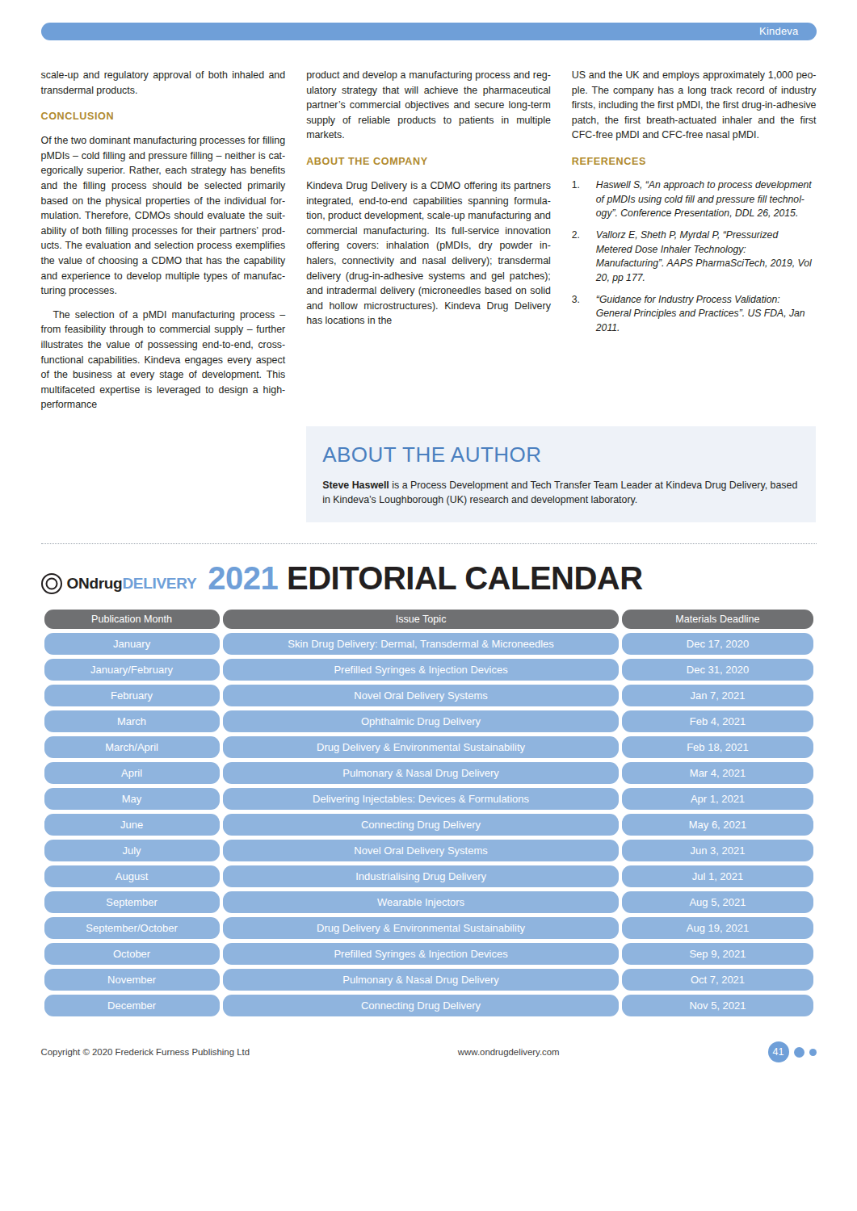Kindeva
scale-up and regulatory approval of both inhaled and transdermal products.
Conclusion
Of the two dominant manufacturing processes for filling pMDIs – cold filling and pressure filling – neither is categorically superior. Rather, each strategy has benefits and the filling process should be selected primarily based on the physical properties of the individual formulation. Therefore, CDMOs should evaluate the suitability of both filling processes for their partners’ products. The evaluation and selection process exemplifies the value of choosing a CDMO that has the capability and experience to develop multiple types of manufacturing processes.
The selection of a pMDI manufacturing process – from feasibility through to commercial supply – further illustrates the value of possessing end-to-end, cross-functional capabilities. Kindeva engages every aspect of the business at every stage of development. This multifaceted expertise is leveraged to design a high-performance
product and develop a manufacturing process and regulatory strategy that will achieve the pharmaceutical partner’s commercial objectives and secure long-term supply of reliable products to patients in multiple markets.
About the Company
Kindeva Drug Delivery is a CDMO offering its partners integrated, end-to-end capabilities spanning formulation, product development, scale-up manufacturing and commercial manufacturing. Its full-service innovation offering covers: inhalation (pMDIs, dry powder inhalers, connectivity and nasal delivery); transdermal delivery (drug-in-adhesive systems and gel patches); and intradermal delivery (microneedles based on solid and hollow microstructures). Kindeva Drug Delivery has locations in the
US and the UK and employs approximately 1,000 people. The company has a long track record of industry firsts, including the first pMDI, the first drug-in-adhesive patch, the first breath-actuated inhaler and the first CFC-free pMDI and CFC-free nasal pMDI.
References
Haswell S, “An approach to process development of pMDIs using cold fill and pressure fill technology”. Conference Presentation, DDL 26, 2015.
Vallorz E, Sheth P, Myrdal P, “Pressurized Metered Dose Inhaler Technology: Manufacturing”. AAPS PharmaSciTech, 2019, Vol 20, pp 177.
“Guidance for Industry Process Validation: General Principles and Practices”. US FDA, Jan 2011.
ABOUT THE AUTHOR
Steve Haswell is a Process Development and Tech Transfer Team Leader at Kindeva Drug Delivery, based in Kindeva’s Loughborough (UK) research and development laboratory.
ON drug DELIVERY
2021 EDITORIAL CALENDAR
| Publication Month | Issue Topic | Materials Deadline |
| --- | --- | --- |
| January | Skin Drug Delivery: Dermal, Transdermal & Microneedles | Dec 17, 2020 |
| January/February | Prefilled Syringes & Injection Devices | Dec 31, 2020 |
| February | Novel Oral Delivery Systems | Jan 7, 2021 |
| March | Ophthalmic Drug Delivery | Feb 4, 2021 |
| March/April | Drug Delivery & Environmental Sustainability | Feb 18, 2021 |
| April | Pulmonary & Nasal Drug Delivery | Mar 4, 2021 |
| May | Delivering Injectables: Devices & Formulations | Apr 1, 2021 |
| June | Connecting Drug Delivery | May 6, 2021 |
| July | Novel Oral Delivery Systems | Jun 3, 2021 |
| August | Industrialising Drug Delivery | Jul 1, 2021 |
| September | Wearable Injectors | Aug 5, 2021 |
| September/October | Drug Delivery & Environmental Sustainability | Aug 19, 2021 |
| October | Prefilled Syringes & Injection Devices | Sep 9, 2021 |
| November | Pulmonary & Nasal Drug Delivery | Oct 7, 2021 |
| December | Connecting Drug Delivery | Nov 5, 2021 |
Copyright © 2020 Frederick Furness Publishing Ltd
www.ondrugdelivery.com
41